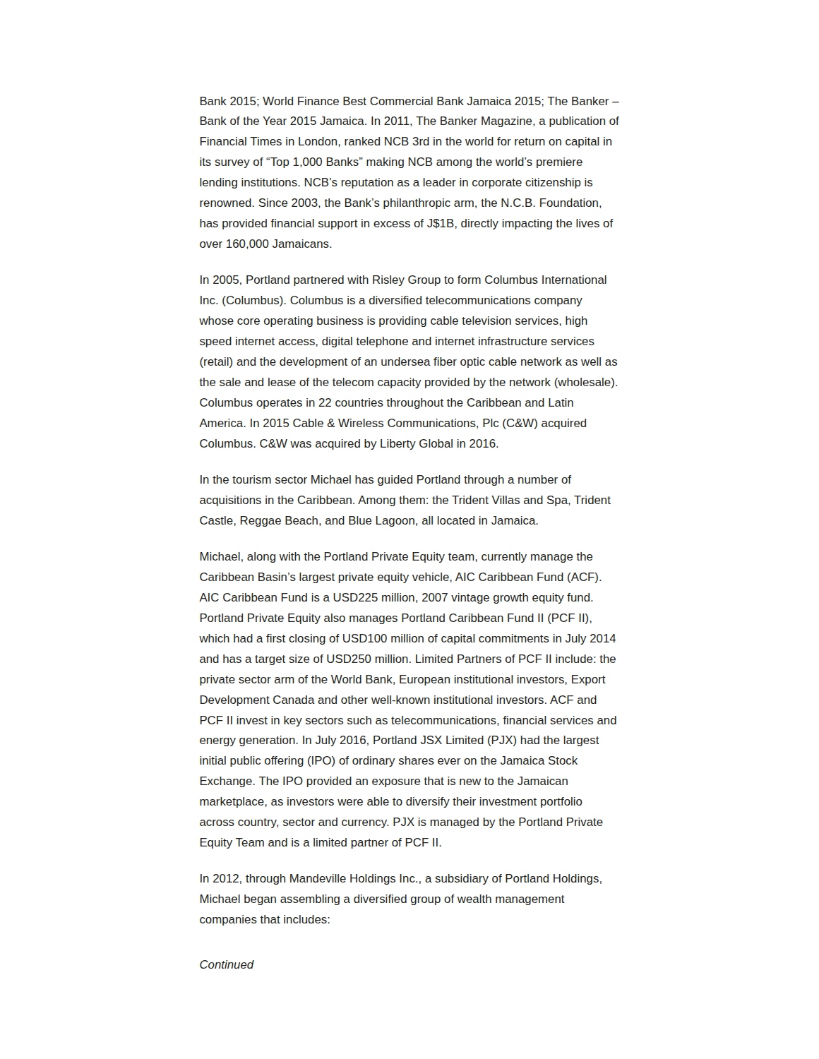Bank 2015; World Finance Best Commercial Bank Jamaica 2015; The Banker – Bank of the Year 2015 Jamaica. In 2011, The Banker Magazine, a publication of Financial Times in London, ranked NCB 3rd in the world for return on capital in its survey of “Top 1,000 Banks” making NCB among the world’s premiere lending institutions. NCB’s reputation as a leader in corporate citizenship is renowned. Since 2003, the Bank’s philanthropic arm, the N.C.B. Foundation, has provided financial support in excess of J$1B, directly impacting the lives of over 160,000 Jamaicans.
In 2005, Portland partnered with Risley Group to form Columbus International Inc. (Columbus). Columbus is a diversified telecommunications company whose core operating business is providing cable television services, high speed internet access, digital telephone and internet infrastructure services (retail) and the development of an undersea fiber optic cable network as well as the sale and lease of the telecom capacity provided by the network (wholesale). Columbus operates in 22 countries throughout the Caribbean and Latin America. In 2015 Cable & Wireless Communications, Plc (C&W) acquired Columbus. C&W was acquired by Liberty Global in 2016.
In the tourism sector Michael has guided Portland through a number of acquisitions in the Caribbean. Among them: the Trident Villas and Spa, Trident Castle, Reggae Beach, and Blue Lagoon, all located in Jamaica.
Michael, along with the Portland Private Equity team, currently manage the Caribbean Basin’s largest private equity vehicle, AIC Caribbean Fund (ACF). AIC Caribbean Fund is a USD225 million, 2007 vintage growth equity fund. Portland Private Equity also manages Portland Caribbean Fund II (PCF II), which had a first closing of USD100 million of capital commitments in July 2014 and has a target size of USD250 million. Limited Partners of PCF II include: the private sector arm of the World Bank, European institutional investors, Export Development Canada and other well-known institutional investors. ACF and PCF II invest in key sectors such as telecommunications, financial services and energy generation. In July 2016, Portland JSX Limited (PJX) had the largest initial public offering (IPO) of ordinary shares ever on the Jamaica Stock Exchange. The IPO provided an exposure that is new to the Jamaican marketplace, as investors were able to diversify their investment portfolio across country, sector and currency. PJX is managed by the Portland Private Equity Team and is a limited partner of PCF II.
In 2012, through Mandeville Holdings Inc., a subsidiary of Portland Holdings, Michael began assembling a diversified group of wealth management companies that includes:
Continued